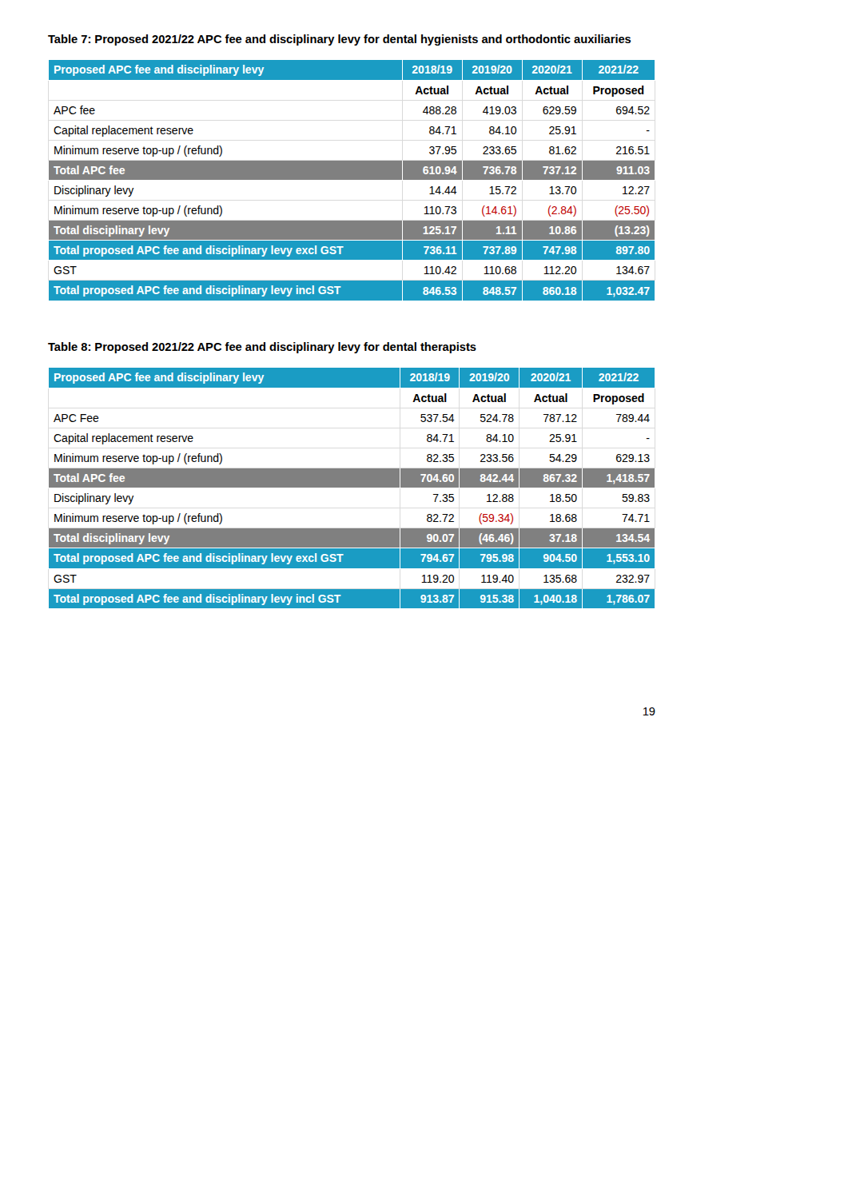Table 7: Proposed 2021/22 APC fee and disciplinary levy for dental hygienists and orthodontic auxiliaries
| Proposed APC fee and disciplinary levy | 2018/19 | 2019/20 | 2020/21 | 2021/22 |
| --- | --- | --- | --- | --- |
| | Actual | Actual | Actual | Proposed |
| APC fee | 488.28 | 419.03 | 629.59 | 694.52 |
| Capital replacement reserve | 84.71 | 84.10 | 25.91 | - |
| Minimum reserve top-up / (refund) | 37.95 | 233.65 | 81.62 | 216.51 |
| Total APC fee | 610.94 | 736.78 | 737.12 | 911.03 |
| Disciplinary levy | 14.44 | 15.72 | 13.70 | 12.27 |
| Minimum reserve top-up / (refund) | 110.73 | (14.61) | (2.84) | (25.50) |
| Total disciplinary levy | 125.17 | 1.11 | 10.86 | (13.23) |
| Total proposed APC fee and disciplinary levy excl GST | 736.11 | 737.89 | 747.98 | 897.80 |
| GST | 110.42 | 110.68 | 112.20 | 134.67 |
| Total proposed APC fee and disciplinary levy incl GST | 846.53 | 848.57 | 860.18 | 1,032.47 |
Table 8: Proposed 2021/22 APC fee and disciplinary levy for dental therapists
| Proposed APC fee and disciplinary levy | 2018/19 | 2019/20 | 2020/21 | 2021/22 |
| --- | --- | --- | --- | --- |
| | Actual | Actual | Actual | Proposed |
| APC Fee | 537.54 | 524.78 | 787.12 | 789.44 |
| Capital replacement reserve | 84.71 | 84.10 | 25.91 | - |
| Minimum reserve top-up / (refund) | 82.35 | 233.56 | 54.29 | 629.13 |
| Total APC fee | 704.60 | 842.44 | 867.32 | 1,418.57 |
| Disciplinary levy | 7.35 | 12.88 | 18.50 | 59.83 |
| Minimum reserve top-up / (refund) | 82.72 | (59.34) | 18.68 | 74.71 |
| Total disciplinary levy | 90.07 | (46.46) | 37.18 | 134.54 |
| Total proposed APC fee and disciplinary levy excl GST | 794.67 | 795.98 | 904.50 | 1,553.10 |
| GST | 119.20 | 119.40 | 135.68 | 232.97 |
| Total proposed APC fee and disciplinary levy incl GST | 913.87 | 915.38 | 1,040.18 | 1,786.07 |
19